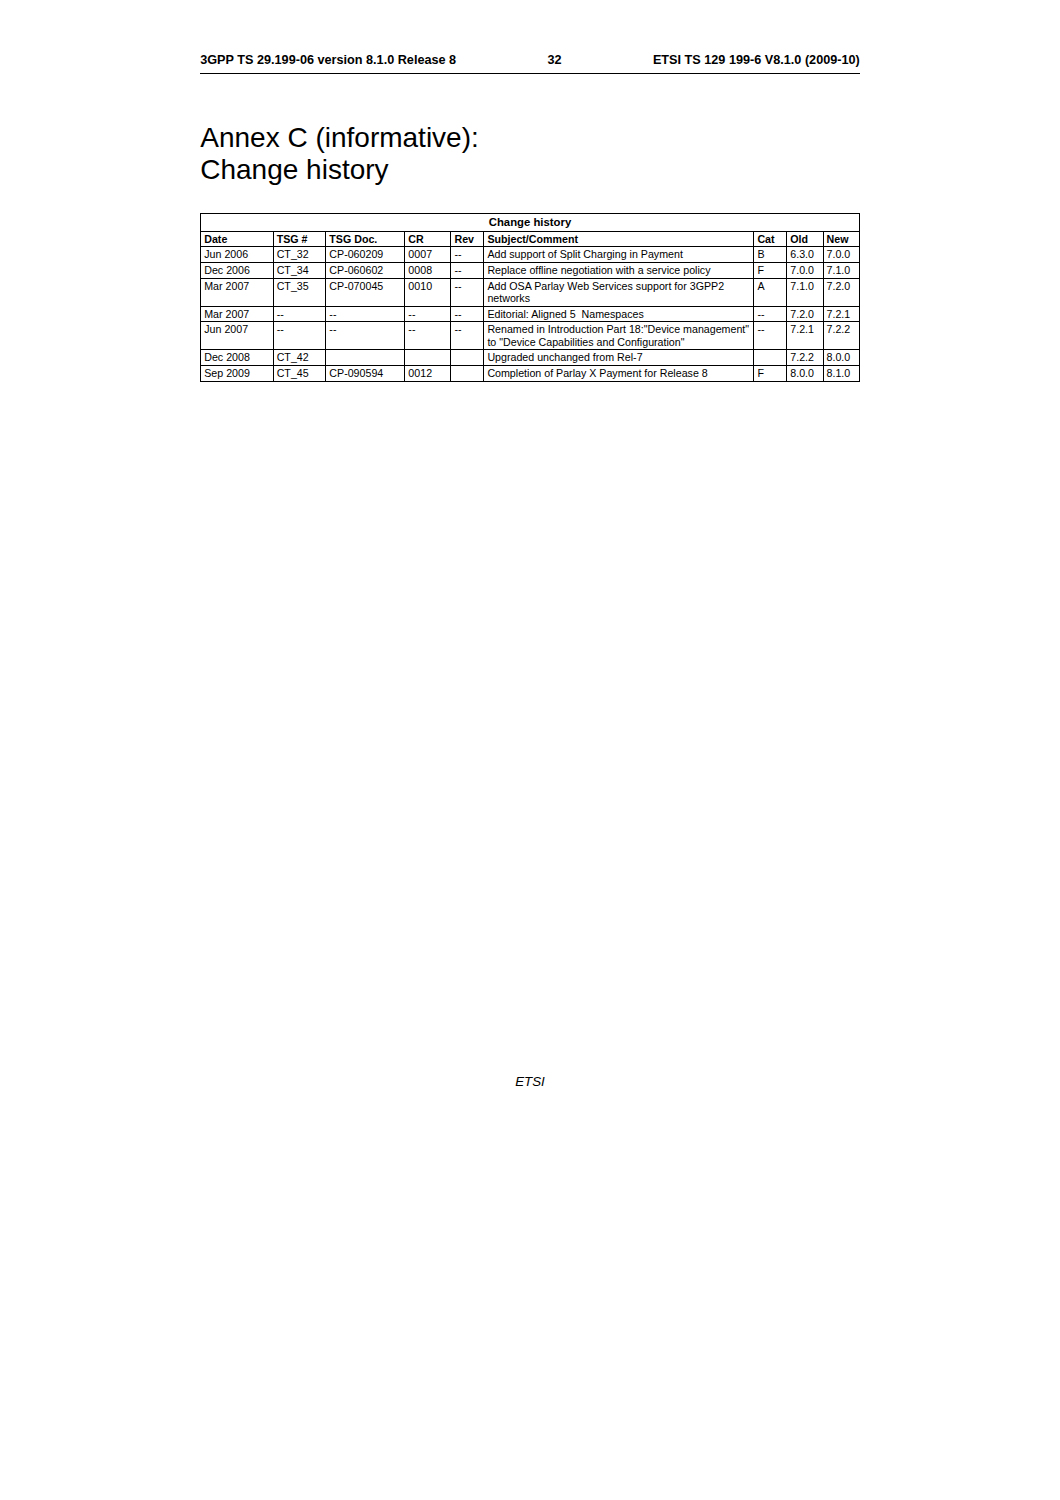3GPP TS 29.199-06 version 8.1.0 Release 8
32
ETSI TS 129 199-6 V8.1.0 (2009-10)
Annex C (informative):Change history
Change history
| Date | TSG # | TSG Doc. | CR | Rev | Subject/Comment | Cat | Old | New |
| --- | --- | --- | --- | --- | --- | --- | --- | --- |
| Jun 2006 | CT_32 | CP-060209 | 0007 | -- | Add support of Split Charging in Payment | B | 6.3.0 | 7.0.0 |
| Dec 2006 | CT_34 | CP-060602 | 0008 | -- | Replace offline negotiation with a service policy | F | 7.0.0 | 7.1.0 |
| Mar 2007 | CT_35 | CP-070045 | 0010 | -- | Add OSA Parlay Web Services support for 3GPP2 networks | A | 7.1.0 | 7.2.0 |
| Mar 2007 | -- | -- | -- | -- | Editorial: Aligned 5 Namespaces | -- | 7.2.0 | 7.2.1 |
| Jun 2007 | -- | -- | -- | -- | Renamed in Introduction Part 18:"Device management" to "Device Capabilities and Configuration" | -- | 7.2.1 | 7.2.2 |
| Dec 2008 | CT_42 | | | | Upgraded unchanged from Rel-7 | | 7.2.2 | 8.0.0 |
| Sep 2009 | CT_45 | CP-090594 | 0012 | | Completion of Parlay X Payment for Release 8 | F | 8.0.0 | 8.1.0 |
ETSI